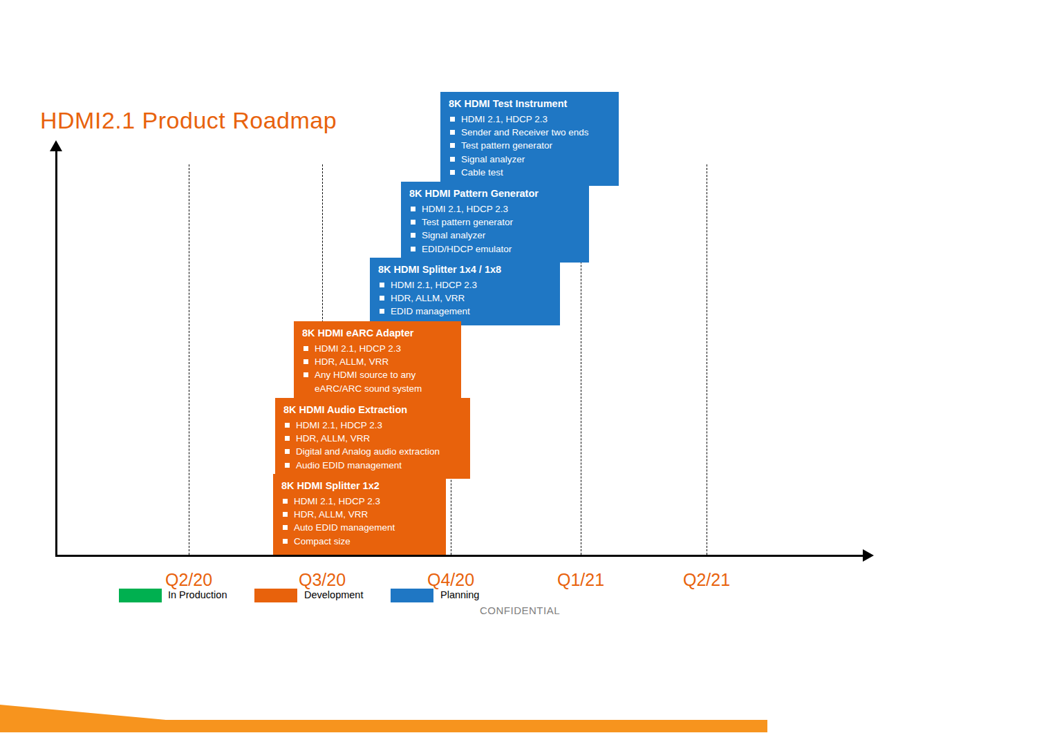HDMI2.1 Product Roadmap
Q2/20
Q3/20
Q4/20
Q1/21
Q2/21
8K HDMI Test Instrument
HDMI 2.1, HDCP 2.3
Sender and Receiver two ends
Test pattern generator
Signal analyzer
Cable test
8K HDMI Pattern Generator
HDMI 2.1, HDCP 2.3
Test pattern generator
Signal analyzer
EDID/HDCP emulator
8K HDMI Splitter 1x4 / 1x8
HDMI 2.1, HDCP 2.3
HDR, ALLM, VRR
EDID management
8K HDMI eARC Adapter
HDMI 2.1, HDCP 2.3
HDR, ALLM, VRR
Any HDMI source to any
eARC/ARC sound system
8K HDMI Audio Extraction
HDMI 2.1, HDCP 2.3
HDR, ALLM, VRR
Digital and Analog audio extraction
Audio EDID management
8K HDMI Splitter 1x2
HDMI 2.1, HDCP 2.3
HDR, ALLM, VRR
Auto EDID management
Compact size
In Production
Development
Planning
CONFIDENTIAL